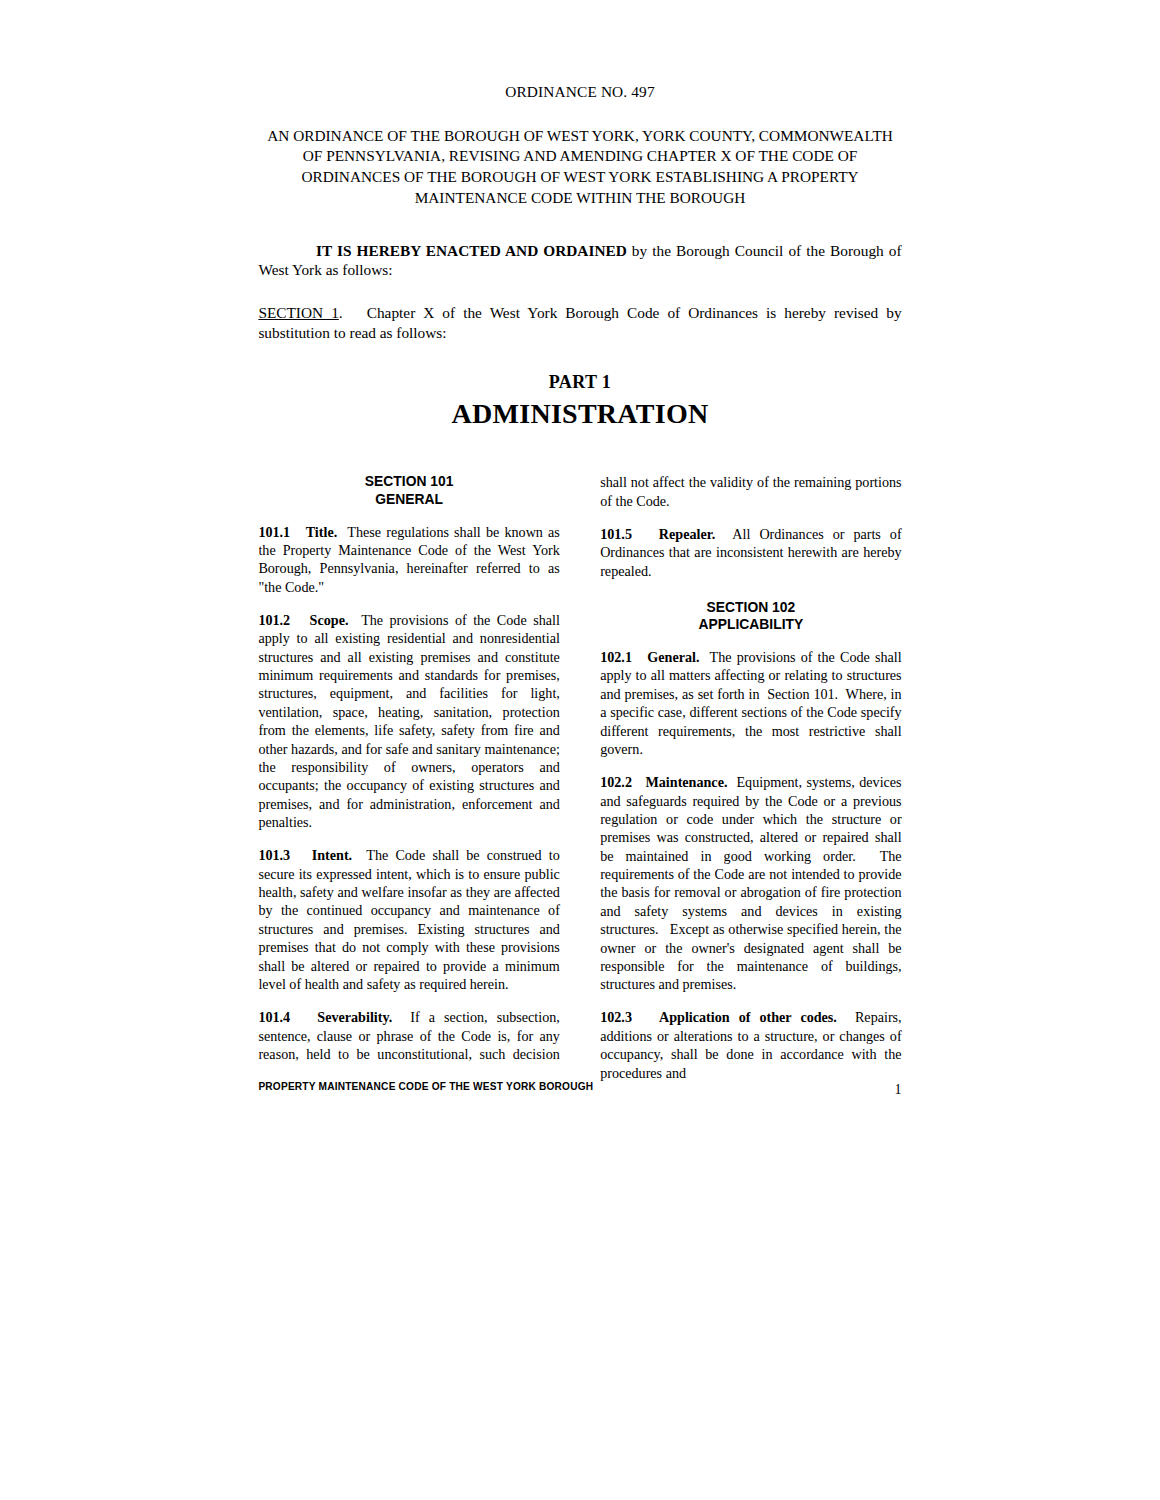ORDINANCE NO. 497
AN ORDINANCE OF THE BOROUGH OF WEST YORK, YORK COUNTY, COMMONWEALTH OF PENNSYLVANIA, REVISING AND AMENDING CHAPTER X OF THE CODE OF ORDINANCES OF THE BOROUGH OF WEST YORK ESTABLISHING A PROPERTY MAINTENANCE CODE WITHIN THE BOROUGH
IT IS HEREBY ENACTED AND ORDAINED by the Borough Council of the Borough of West York as follows:
SECTION 1. Chapter X of the West York Borough Code of Ordinances is hereby revised by substitution to read as follows:
PART 1
ADMINISTRATION
SECTION 101
GENERAL
101.1 Title. These regulations shall be known as the Property Maintenance Code of the West York Borough, Pennsylvania, hereinafter referred to as "the Code."
101.2 Scope. The provisions of the Code shall apply to all existing residential and nonresidential structures and all existing premises and constitute minimum requirements and standards for premises, structures, equipment, and facilities for light, ventilation, space, heating, sanitation, protection from the elements, life safety, safety from fire and other hazards, and for safe and sanitary maintenance; the responsibility of owners, operators and occupants; the occupancy of existing structures and premises, and for administration, enforcement and penalties.
101.3 Intent. The Code shall be construed to secure its expressed intent, which is to ensure public health, safety and welfare insofar as they are affected by the continued occupancy and maintenance of structures and premises. Existing structures and premises that do not comply with these provisions shall be altered or repaired to provide a minimum level of health and safety as required herein.
101.4 Severability. If a section, subsection, sentence, clause or phrase of the Code is, for any reason, held to be unconstitutional, such decision shall not affect the validity of the remaining portions of the Code.
101.5 Repealer. All Ordinances or parts of Ordinances that are inconsistent herewith are hereby repealed.
SECTION 102
APPLICABILITY
102.1 General. The provisions of the Code shall apply to all matters affecting or relating to structures and premises, as set forth in Section 101. Where, in a specific case, different sections of the Code specify different requirements, the most restrictive shall govern.
102.2 Maintenance. Equipment, systems, devices and safeguards required by the Code or a previous regulation or code under which the structure or premises was constructed, altered or repaired shall be maintained in good working order. The requirements of the Code are not intended to provide the basis for removal or abrogation of fire protection and safety systems and devices in existing structures. Except as otherwise specified herein, the owner or the owner's designated agent shall be responsible for the maintenance of buildings, structures and premises.
102.3 Application of other codes. Repairs, additions or alterations to a structure, or changes of occupancy, shall be done in accordance with the procedures and
PROPERTY MAINTENANCE CODE OF THE WEST YORK BOROUGH 1